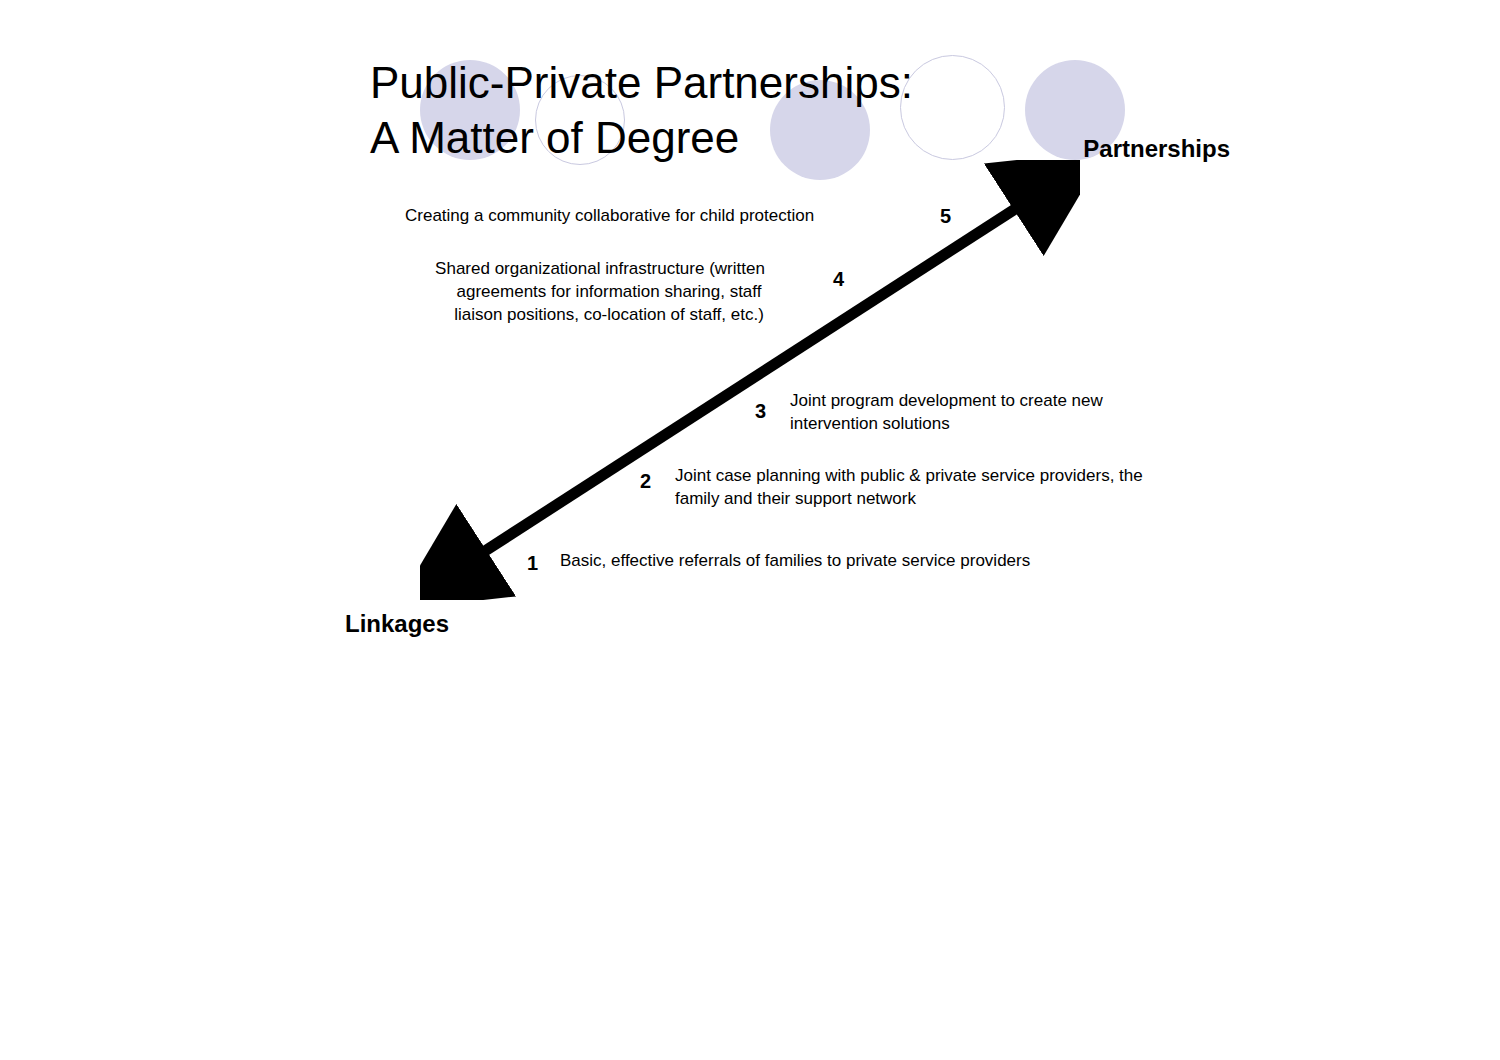Public-Private Partnerships:
A Matter of Degree
Partnerships
Linkages
Creating a community collaborative for child protection
5
Shared organizational infrastructure (written agreements for information sharing, staff liaison positions, co-location of staff, etc.)
4
3
Joint program development to create new intervention solutions
2
Joint case planning with public & private service providers, the family and their support network
1
Basic, effective referrals of families to private service providers